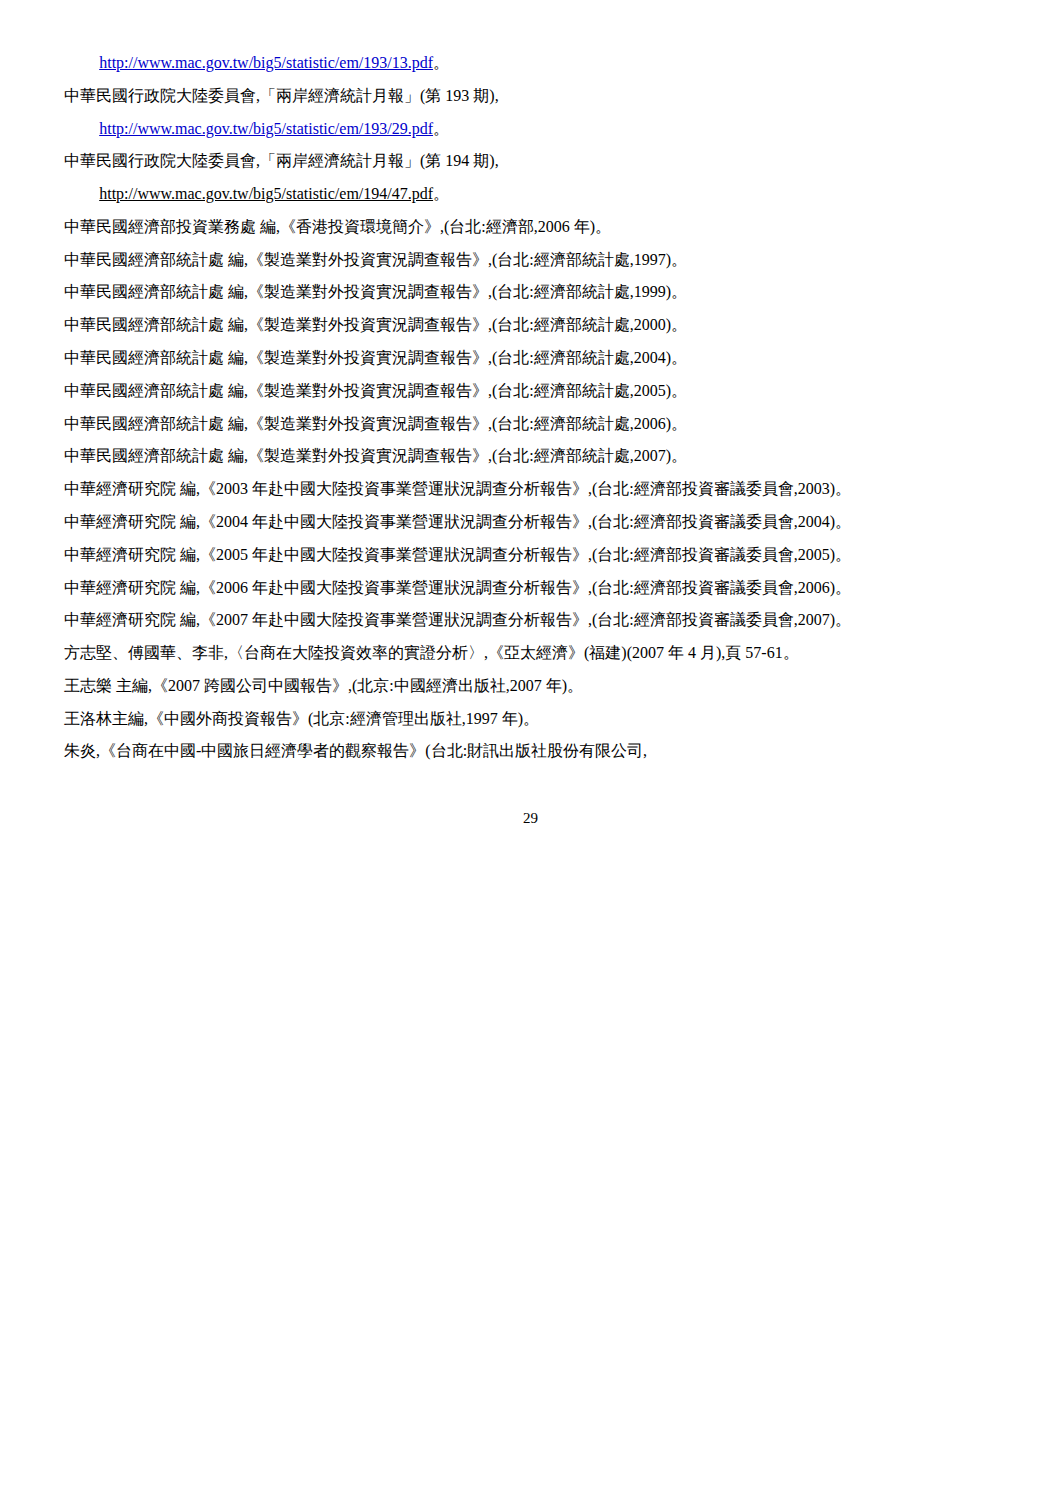http://www.mac.gov.tw/big5/statistic/em/193/13.pdf。
中華民國行政院大陸委員會,「兩岸經濟統計月報」(第 193 期),
http://www.mac.gov.tw/big5/statistic/em/193/29.pdf。
中華民國行政院大陸委員會,「兩岸經濟統計月報」(第 194 期),
http://www.mac.gov.tw/big5/statistic/em/194/47.pdf。
中華民國經濟部投資業務處 編,《香港投資環境簡介》,(台北:經濟部,2006 年)。
中華民國經濟部統計處 編,《製造業對外投資實況調查報告》,(台北:經濟部統計處,1997)。
中華民國經濟部統計處 編,《製造業對外投資實況調查報告》,(台北:經濟部統計處,1999)。
中華民國經濟部統計處 編,《製造業對外投資實況調查報告》,(台北:經濟部統計處,2000)。
中華民國經濟部統計處 編,《製造業對外投資實況調查報告》,(台北:經濟部統計處,2004)。
中華民國經濟部統計處 編,《製造業對外投資實況調查報告》,(台北:經濟部統計處,2005)。
中華民國經濟部統計處 編,《製造業對外投資實況調查報告》,(台北:經濟部統計處,2006)。
中華民國經濟部統計處 編,《製造業對外投資實況調查報告》,(台北:經濟部統計處,2007)。
中華經濟研究院 編,《2003 年赴中國大陸投資事業營運狀況調查分析報告》,(台北:經濟部投資審議委員會,2003)。
中華經濟研究院 編,《2004 年赴中國大陸投資事業營運狀況調查分析報告》,(台北:經濟部投資審議委員會,2004)。
中華經濟研究院 編,《2005 年赴中國大陸投資事業營運狀況調查分析報告》,(台北:經濟部投資審議委員會,2005)。
中華經濟研究院 編,《2006 年赴中國大陸投資事業營運狀況調查分析報告》,(台北:經濟部投資審議委員會,2006)。
中華經濟研究院 編,《2007 年赴中國大陸投資事業營運狀況調查分析報告》,(台北:經濟部投資審議委員會,2007)。
方志堅、傅國華、李非,〈台商在大陸投資效率的實證分析〉,《亞太經濟》(福建)(2007 年 4 月),頁 57-61。
王志樂 主編,《2007 跨國公司中國報告》,(北京:中國經濟出版社,2007 年)。
王洛林主編,《中國外商投資報告》(北京:經濟管理出版社,1997 年)。
朱炎,《台商在中國-中國旅日經濟學者的觀察報告》(台北:財訊出版社股份有限公司,
29